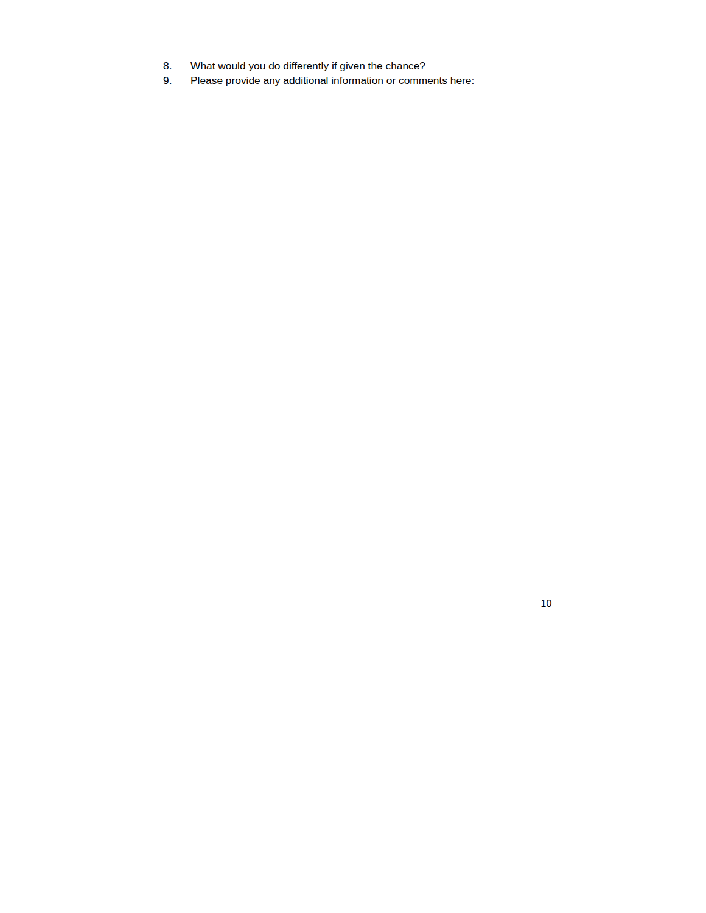8. What would you do differently if given the chance?
9. Please provide any additional information or comments here:
10